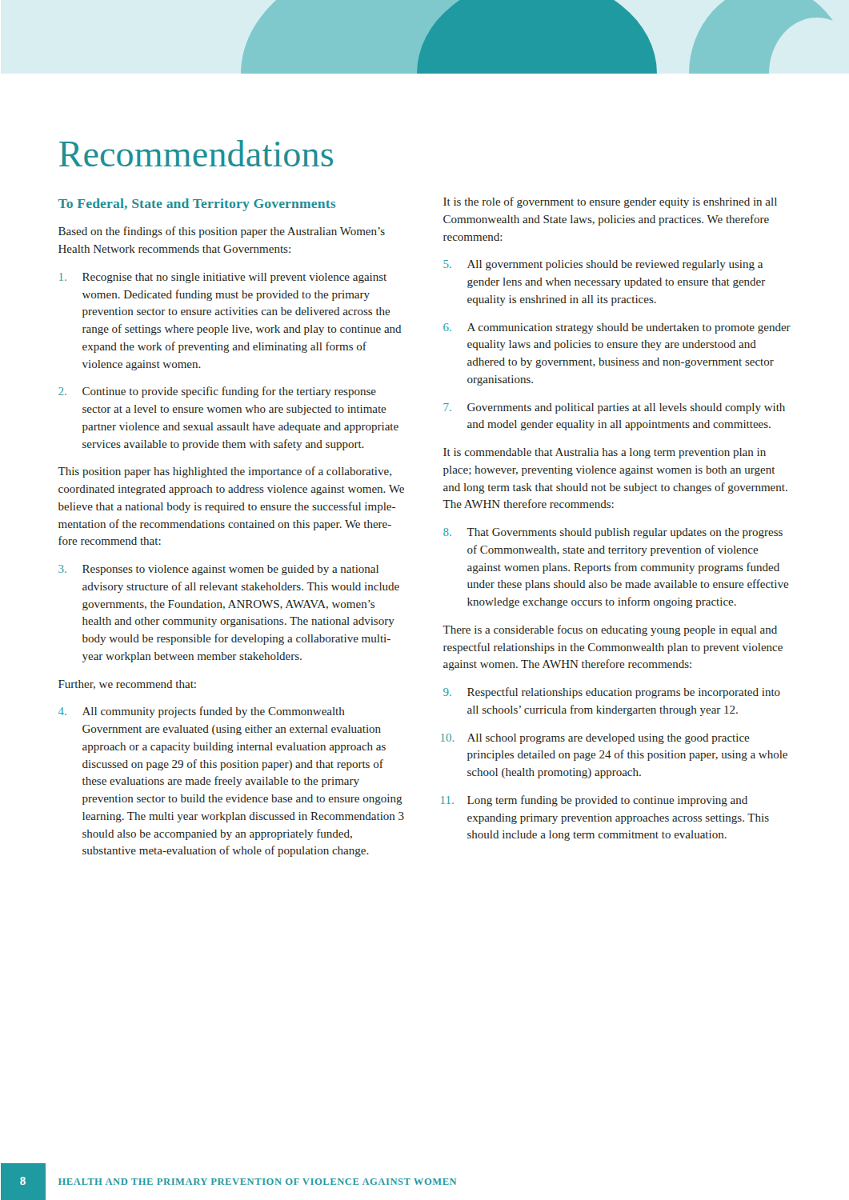Recommendations
To Federal, State and Territory Governments
Based on the findings of this position paper the Australian Women’s Health Network recommends that Governments:
1. Recognise that no single initiative will prevent violence against women. Dedicated funding must be provided to the primary prevention sector to ensure activities can be delivered across the range of settings where people live, work and play to continue and expand the work of preventing and eliminating all forms of violence against women.
2. Continue to provide specific funding for the tertiary response sector at a level to ensure women who are subjected to intimate partner violence and sexual assault have adequate and appropriate services available to provide them with safety and support.
This position paper has highlighted the importance of a collaborative, coordinated integrated approach to address violence against women. We believe that a national body is required to ensure the successful implementation of the recommendations contained on this paper. We therefore recommend that:
3. Responses to violence against women be guided by a national advisory structure of all relevant stakeholders. This would include governments, the Foundation, ANROWS, AWAVA, women’s health and other community organisations. The national advisory body would be responsible for developing a collaborative multi-year workplan between member stakeholders.
Further, we recommend that:
4. All community projects funded by the Commonwealth Government are evaluated (using either an external evaluation approach or a capacity building internal evaluation approach as discussed on page 29 of this position paper) and that reports of these evaluations are made freely available to the primary prevention sector to build the evidence base and to ensure ongoing learning. The multi year workplan discussed in Recommendation 3 should also be accompanied by an appropriately funded, substantive meta-evaluation of whole of population change.
It is the role of government to ensure gender equity is enshrined in all Commonwealth and State laws, policies and practices. We therefore recommend:
5. All government policies should be reviewed regularly using a gender lens and when necessary updated to ensure that gender equality is enshrined in all its practices.
6. A communication strategy should be undertaken to promote gender equality laws and policies to ensure they are understood and adhered to by government, business and non-government sector organisations.
7. Governments and political parties at all levels should comply with and model gender equality in all appointments and committees.
It is commendable that Australia has a long term prevention plan in place; however, preventing violence against women is both an urgent and long term task that should not be subject to changes of government. The AWHN therefore recommends:
8. That Governments should publish regular updates on the progress of Commonwealth, state and territory prevention of violence against women plans. Reports from community programs funded under these plans should also be made available to ensure effective knowledge exchange occurs to inform ongoing practice.
There is a considerable focus on educating young people in equal and respectful relationships in the Commonwealth plan to prevent violence against women. The AWHN therefore recommends:
9. Respectful relationships education programs be incorporated into all schools’ curricula from kindergarten through year 12.
10. All school programs are developed using the good practice principles detailed on page 24 of this position paper, using a whole school (health promoting) approach.
11. Long term funding be provided to continue improving and expanding primary prevention approaches across settings. This should include a long term commitment to evaluation.
8
Health and the Primary Prevention of Violence Against Women